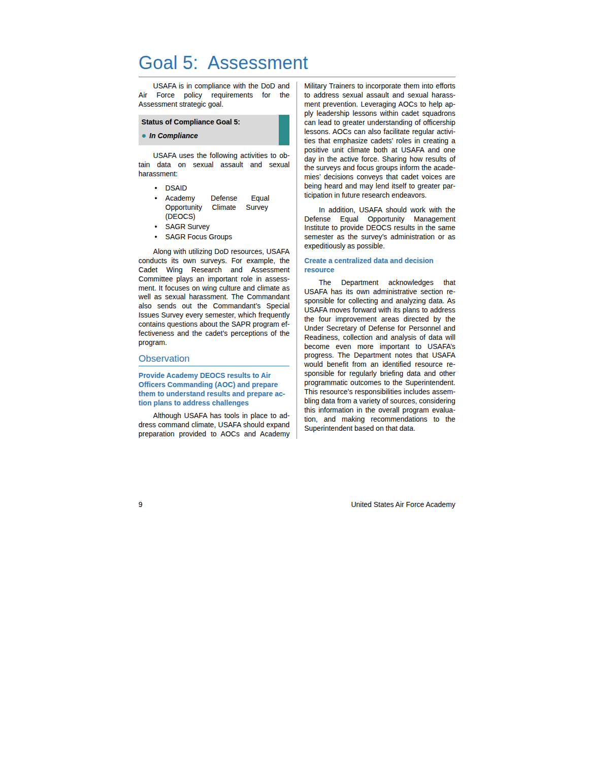Goal 5: Assessment
USAFA is in compliance with the DoD and Air Force policy requirements for the Assessment strategic goal.
Status of Compliance Goal 5: ● In Compliance
USAFA uses the following activities to obtain data on sexual assault and sexual harassment:
DSAID
Academy Defense Equal Opportunity Climate Survey (DEOCS)
SAGR Survey
SAGR Focus Groups
Along with utilizing DoD resources, USAFA conducts its own surveys. For example, the Cadet Wing Research and Assessment Committee plays an important role in assessment. It focuses on wing culture and climate as well as sexual harassment. The Commandant also sends out the Commandant’s Special Issues Survey every semester, which frequently contains questions about the SAPR program effectiveness and the cadet’s perceptions of the program.
Observation
Provide Academy DEOCS results to Air Officers Commanding (AOC) and prepare them to understand results and prepare action plans to address challenges
Although USAFA has tools in place to address command climate, USAFA should expand preparation provided to AOCs and Academy Military Trainers to incorporate them into efforts to address sexual assault and sexual harassment prevention. Leveraging AOCs to help apply leadership lessons within cadet squadrons can lead to greater understanding of officership lessons. AOCs can also facilitate regular activities that emphasize cadets’ roles in creating a positive unit climate both at USAFA and one day in the active force. Sharing how results of the surveys and focus groups inform the academies’ decisions conveys that cadet voices are being heard and may lend itself to greater participation in future research endeavors.
In addition, USAFA should work with the Defense Equal Opportunity Management Institute to provide DEOCS results in the same semester as the survey’s administration or as expeditiously as possible.
Create a centralized data and decision resource
The Department acknowledges that USAFA has its own administrative section responsible for collecting and analyzing data. As USAFA moves forward with its plans to address the four improvement areas directed by the Under Secretary of Defense for Personnel and Readiness, collection and analysis of data will become even more important to USAFA’s progress. The Department notes that USAFA would benefit from an identified resource responsible for regularly briefing data and other programmatic outcomes to the Superintendent. This resource’s responsibilities includes assembling data from a variety of sources, considering this information in the overall program evaluation, and making recommendations to the Superintendent based on that data.
9 United States Air Force Academy